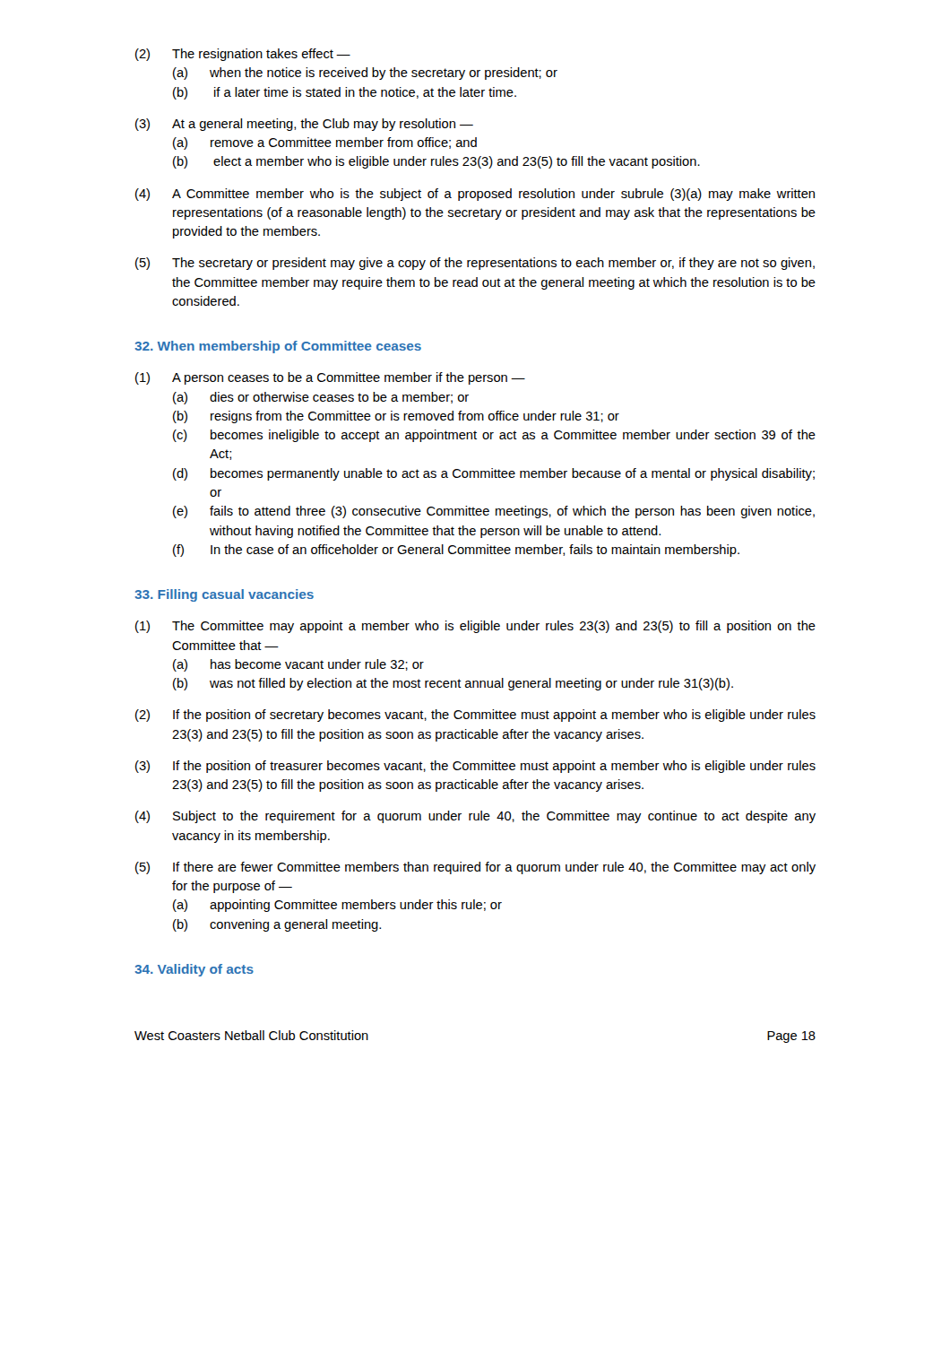(2) The resignation takes effect —
(a) when the notice is received by the secretary or president; or
(b) if a later time is stated in the notice, at the later time.
(3) At a general meeting, the Club may by resolution —
(a) remove a Committee member from office; and
(b) elect a member who is eligible under rules 23(3) and 23(5) to fill the vacant position.
(4) A Committee member who is the subject of a proposed resolution under subrule (3)(a) may make written representations (of a reasonable length) to the secretary or president and may ask that the representations be provided to the members.
(5) The secretary or president may give a copy of the representations to each member or, if they are not so given, the Committee member may require them to be read out at the general meeting at which the resolution is to be considered.
32. When membership of Committee ceases
(1) A person ceases to be a Committee member if the person —
(a) dies or otherwise ceases to be a member; or
(b) resigns from the Committee or is removed from office under rule 31; or
(c) becomes ineligible to accept an appointment or act as a Committee member under section 39 of the Act;
(d) becomes permanently unable to act as a Committee member because of a mental or physical disability; or
(e) fails to attend three (3) consecutive Committee meetings, of which the person has been given notice, without having notified the Committee that the person will be unable to attend.
(f) In the case of an officeholder or General Committee member, fails to maintain membership.
33. Filling casual vacancies
(1) The Committee may appoint a member who is eligible under rules 23(3) and 23(5) to fill a position on the Committee that —
(a) has become vacant under rule 32; or
(b) was not filled by election at the most recent annual general meeting or under rule 31(3)(b).
(2) If the position of secretary becomes vacant, the Committee must appoint a member who is eligible under rules 23(3) and 23(5) to fill the position as soon as practicable after the vacancy arises.
(3) If the position of treasurer becomes vacant, the Committee must appoint a member who is eligible under rules 23(3) and 23(5) to fill the position as soon as practicable after the vacancy arises.
(4) Subject to the requirement for a quorum under rule 40, the Committee may continue to act despite any vacancy in its membership.
(5) If there are fewer Committee members than required for a quorum under rule 40, the Committee may act only for the purpose of —
(a) appointing Committee members under this rule; or
(b) convening a general meeting.
34. Validity of acts
West Coasters Netball Club Constitution Page 18